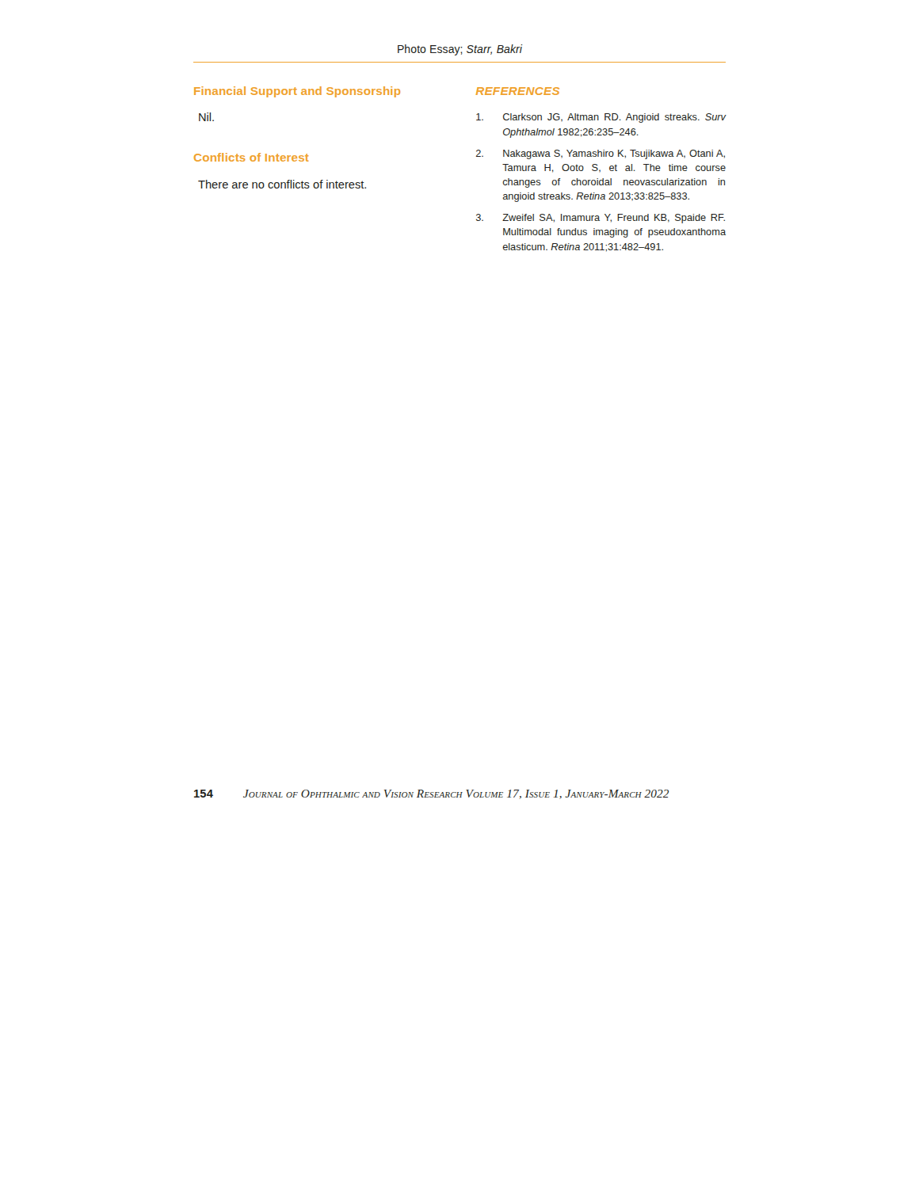Photo Essay; Starr, Bakri
Financial Support and Sponsorship
Nil.
Conflicts of Interest
There are no conflicts of interest.
REFERENCES
Clarkson JG, Altman RD. Angioid streaks. Surv Ophthalmol 1982;26:235–246.
Nakagawa S, Yamashiro K, Tsujikawa A, Otani A, Tamura H, Ooto S, et al. The time course changes of choroidal neovascularization in angioid streaks. Retina 2013;33:825–833.
Zweifel SA, Imamura Y, Freund KB, Spaide RF. Multimodal fundus imaging of pseudoxanthoma elasticum. Retina 2011;31:482–491.
154
Journal of Ophthalmic and Vision Research Volume 17, Issue 1, January-March 2022